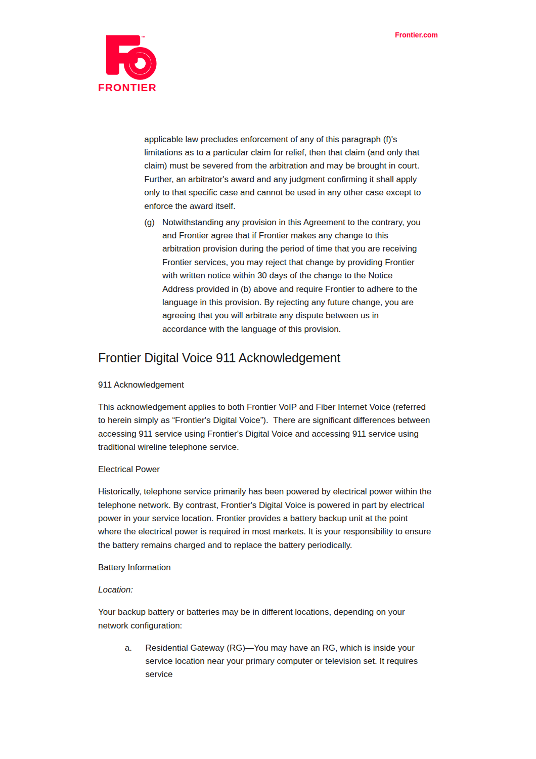Frontier.com
FRONTIER ™
applicable law precludes enforcement of any of this paragraph (f)'s limitations as to a particular claim for relief, then that claim (and only that claim) must be severed from the arbitration and may be brought in court. Further, an arbitrator's award and any judgment confirming it shall apply only to that specific case and cannot be used in any other case except to enforce the award itself.
(g) Notwithstanding any provision in this Agreement to the contrary, you and Frontier agree that if Frontier makes any change to this arbitration provision during the period of time that you are receiving Frontier services, you may reject that change by providing Frontier with written notice within 30 days of the change to the Notice Address provided in (b) above and require Frontier to adhere to the language in this provision. By rejecting any future change, you are agreeing that you will arbitrate any dispute between us in accordance with the language of this provision.
Frontier Digital Voice 911 Acknowledgement
911 Acknowledgement
This acknowledgement applies to both Frontier VoIP and Fiber Internet Voice (referred to herein simply as “Frontier's Digital Voice”). There are significant differences between accessing 911 service using Frontier's Digital Voice and accessing 911 service using traditional wireline telephone service.
Electrical Power
Historically, telephone service primarily has been powered by electrical power within the telephone network. By contrast, Frontier's Digital Voice is powered in part by electrical power in your service location. Frontier provides a battery backup unit at the point where the electrical power is required in most markets. It is your responsibility to ensure the battery remains charged and to replace the battery periodically.
Battery Information
Location:
Your backup battery or batteries may be in different locations, depending on your network configuration:
a. Residential Gateway (RG)—You may have an RG, which is inside your service location near your primary computer or television set. It requires service